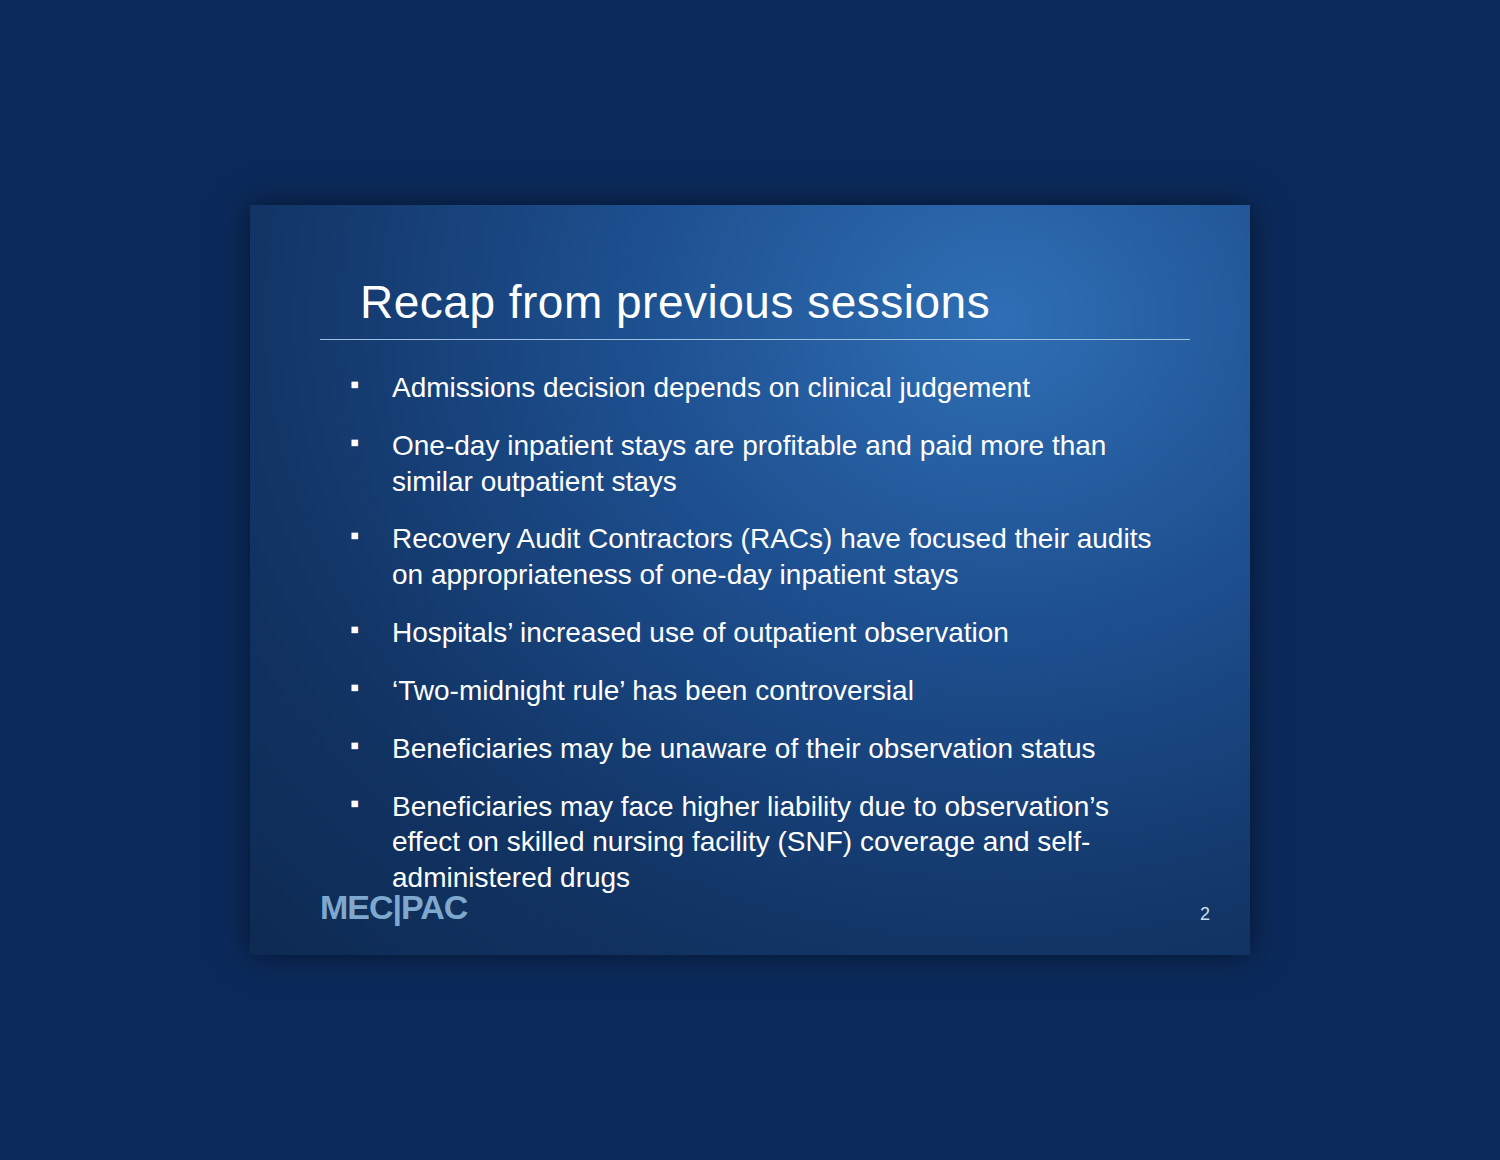Recap from previous sessions
Admissions decision depends on clinical judgement
One-day inpatient stays are profitable and paid more than similar outpatient stays
Recovery Audit Contractors (RACs) have focused their audits on appropriateness of one-day inpatient stays
Hospitals’ increased use of outpatient observation
‘Two-midnight rule’ has been controversial
Beneficiaries may be unaware of their observation status
Beneficiaries may face higher liability due to observation’s effect on skilled nursing facility (SNF) coverage and self-administered drugs
MEC|PAC
2